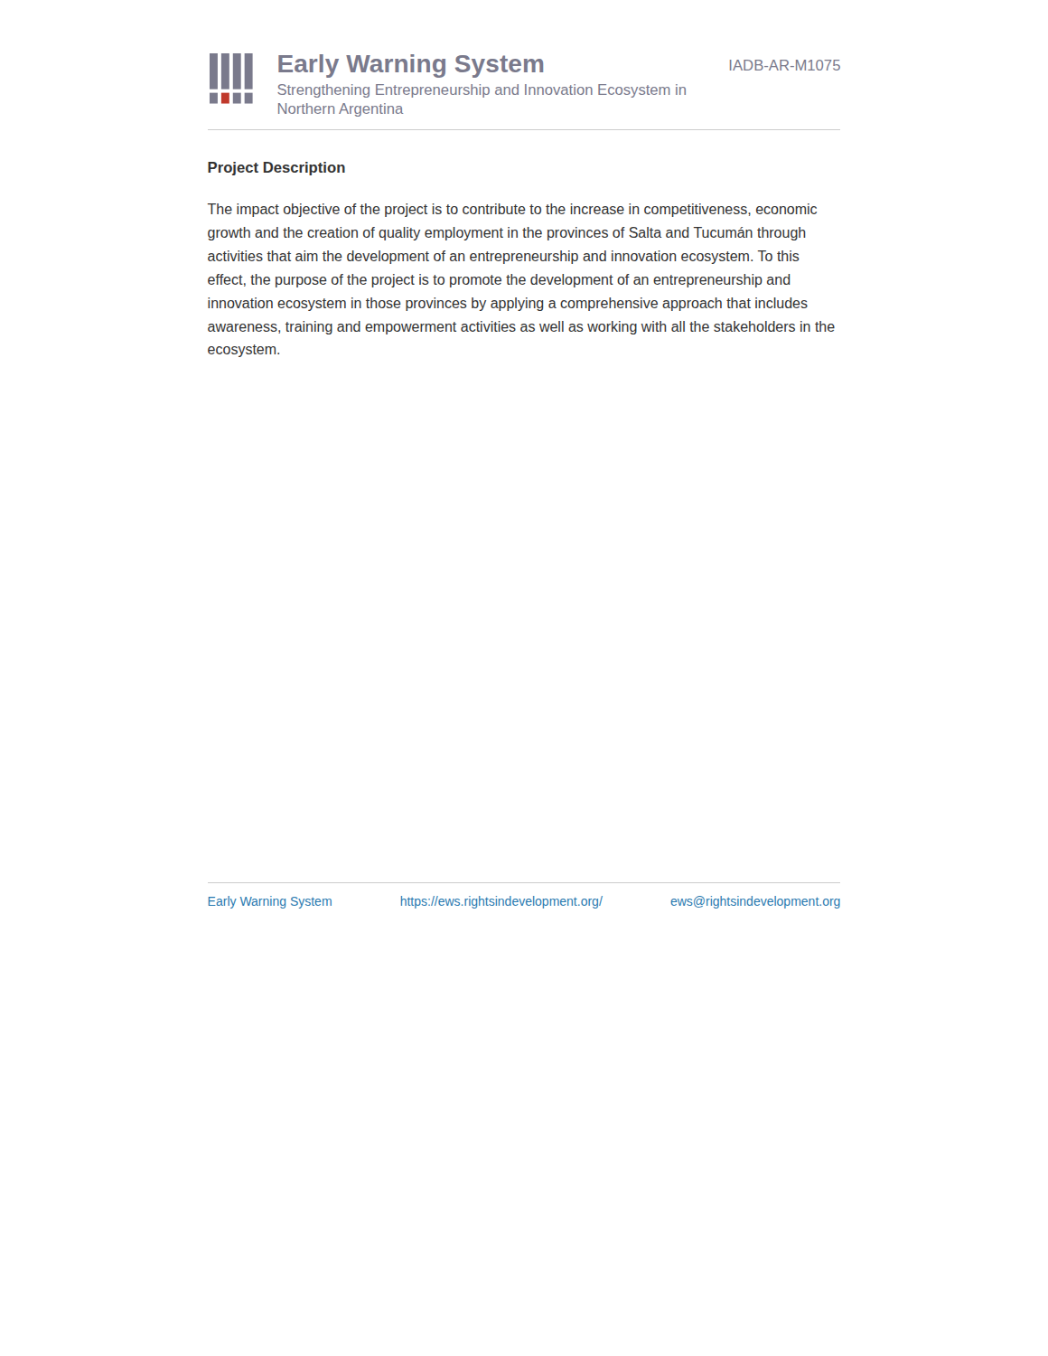Early Warning System
Strengthening Entrepreneurship and Innovation Ecosystem in Northern Argentina
IADB-AR-M1075
Project Description
The impact objective of the project is to contribute to the increase in competitiveness, economic growth and the creation of quality employment in the provinces of Salta and Tucumán through activities that aim the development of an entrepreneurship and innovation ecosystem. To this effect, the purpose of the project is to promote the development of an entrepreneurship and innovation ecosystem in those provinces by applying a comprehensive approach that includes awareness, training and empowerment activities as well as working with all the stakeholders in the ecosystem.
Early Warning System
https://ews.rightsindevelopment.org/
ews@rightsindevelopment.org